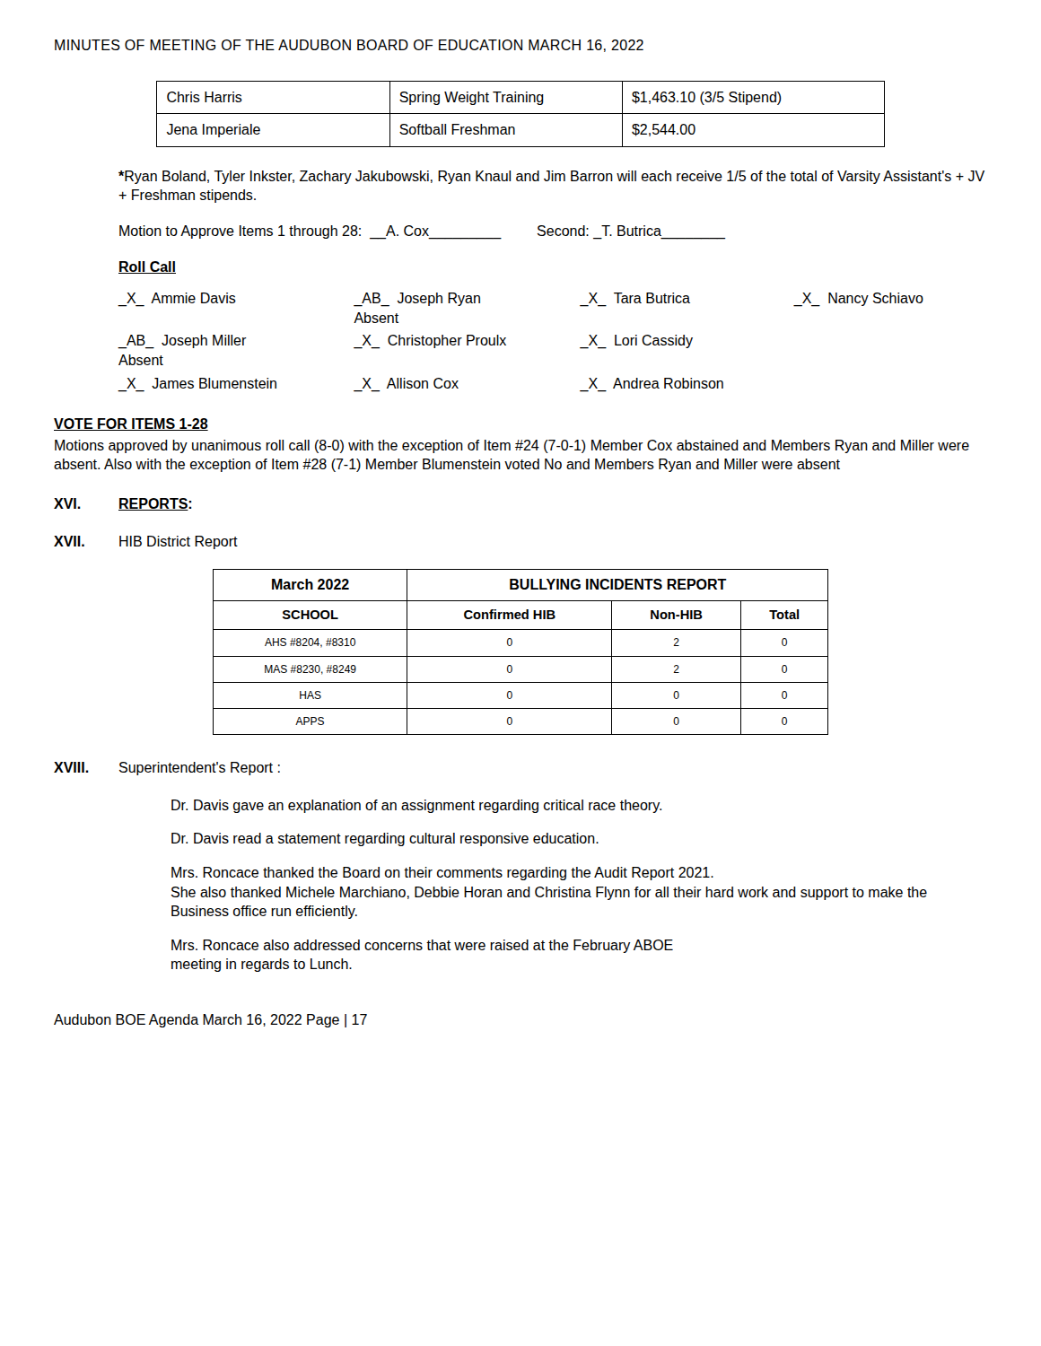MINUTES OF MEETING OF THE AUDUBON BOARD OF EDUCATION MARCH 16, 2022
| Chris Harris | Spring Weight Training | $1,463.10 (3/5 Stipend) |
| Jena Imperiale | Softball Freshman | $2,544.00 |
*Ryan Boland, Tyler Inkster, Zachary Jakubowski, Ryan Knaul and Jim Barron will each receive 1/5 of the total of Varsity Assistant's + JV + Freshman stipends.
Motion to Approve Items 1 through 28: __A. Cox_________ Second: _T. Butrica________
Roll Call
| _X_ Ammie Davis | _AB_ Joseph Ryan Absent | _X_ Tara Butrica | _X_ Nancy Schiavo |
| _AB_ Joseph Miller Absent | _X_ Christopher Proulx | _X_ Lori Cassidy | |
| _X_ James Blumenstein | _X_ Allison Cox | _X_ Andrea Robinson | |
VOTE FOR ITEMS 1-28
Motions approved by unanimous roll call (8-0) with the exception of Item #24 (7-0-1) Member Cox abstained and Members Ryan and Miller were absent. Also with the exception of Item #28 (7-1) Member Blumenstein voted No and Members Ryan and Miller were absent
XVI.
REPORTS:
XVII.
HIB District Report
| March 2022 | BULLYING INCIDENTS REPORT |
| SCHOOL | Confirmed HIB | Non-HIB | Total |
| AHS #8204, #8310 | 0 | 2 | 0 |
| MAS #8230, #8249 | 0 | 2 | 0 |
| HAS | 0 | 0 | 0 |
| APPS | 0 | 0 | 0 |
XVIII.
Superintendent's Report :
Dr. Davis gave an explanation of an assignment regarding critical race theory.
Dr. Davis read a statement regarding cultural responsive education.
Mrs. Roncace thanked the Board on their comments regarding the Audit Report 2021.
She also thanked Michele Marchiano, Debbie Horan and Christina Flynn for all their hard work and support to make the Business office run efficiently.
Mrs. Roncace also addressed concerns that were raised at the February ABOE
meeting in regards to Lunch.
Audubon BOE Agenda March 16, 2022 Page | 17